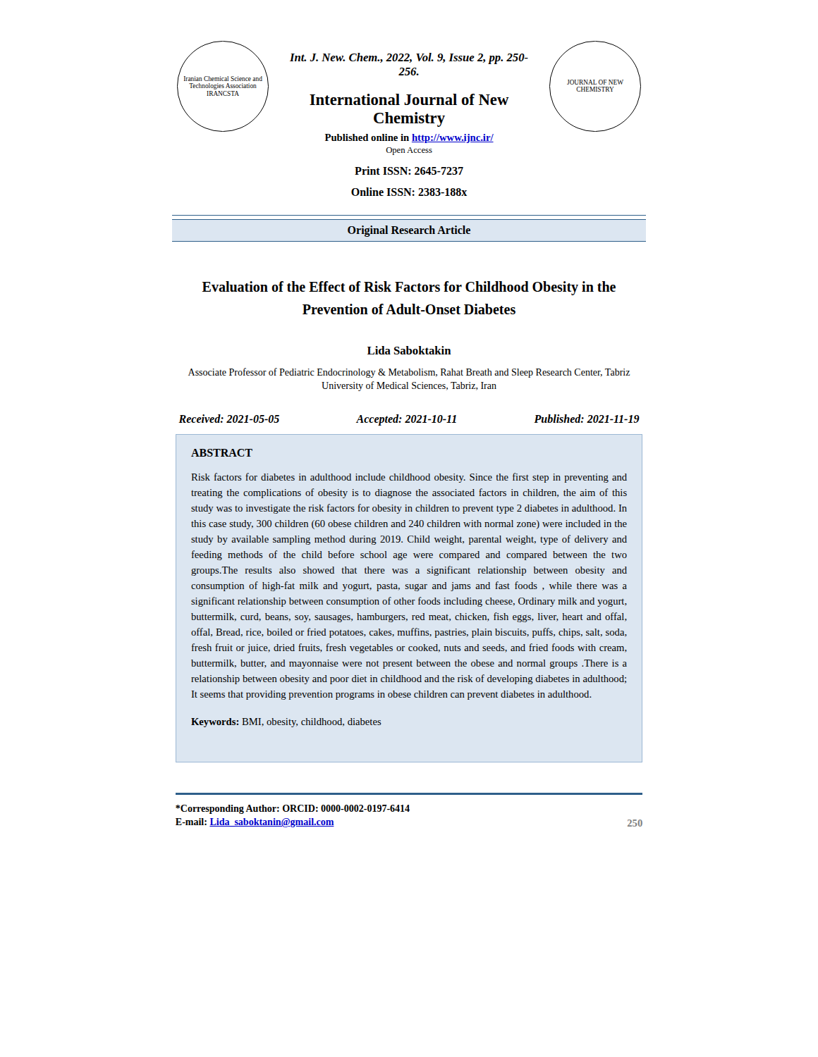Iranian Chemical Science and Technologies Association
IRANCSTA
Int. J. New. Chem., 2022, Vol. 9, Issue 2, pp. 250-256.
International Journal of New Chemistry
Published online in http://www.ijnc.ir/
Open Access
Print ISSN: 2645-7237
Online ISSN: 2383-188x
JOURNAL OF NEW CHEMISTRY
Original Research Article
Evaluation of the Effect of Risk Factors for Childhood Obesity in the Prevention of Adult-Onset Diabetes
Lida Saboktakin
Associate Professor of Pediatric Endocrinology & Metabolism, Rahat Breath and Sleep Research Center, Tabriz University of Medical Sciences, Tabriz, Iran
Received: 2021-05-05 Accepted: 2021-10-11 Published: 2021-11-19
ABSTRACT
Risk factors for diabetes in adulthood include childhood obesity. Since the first step in preventing and treating the complications of obesity is to diagnose the associated factors in children, the aim of this study was to investigate the risk factors for obesity in children to prevent type 2 diabetes in adulthood. In this case study, 300 children (60 obese children and 240 children with normal zone) were included in the study by available sampling method during 2019. Child weight, parental weight, type of delivery and feeding methods of the child before school age were compared and compared between the two groups.The results also showed that there was a significant relationship between obesity and consumption of high-fat milk and yogurt, pasta, sugar and jams and fast foods , while there was a significant relationship between consumption of other foods including cheese, Ordinary milk and yogurt, buttermilk, curd, beans, soy, sausages, hamburgers, red meat, chicken, fish eggs, liver, heart and offal, offal, Bread, rice, boiled or fried potatoes, cakes, muffins, pastries, plain biscuits, puffs, chips, salt, soda, fresh fruit or juice, dried fruits, fresh vegetables or cooked, nuts and seeds, and fried foods with cream, buttermilk, butter, and mayonnaise were not present between the obese and normal groups .There is a relationship between obesity and poor diet in childhood and the risk of developing diabetes in adulthood; It seems that providing prevention programs in obese children can prevent diabetes in adulthood.
Keywords: BMI, obesity, childhood, diabetes
*Corresponding Author: ORCID: 0000-0002-0197-6414
E-mail: Lida_saboktanin@gmail.com
250